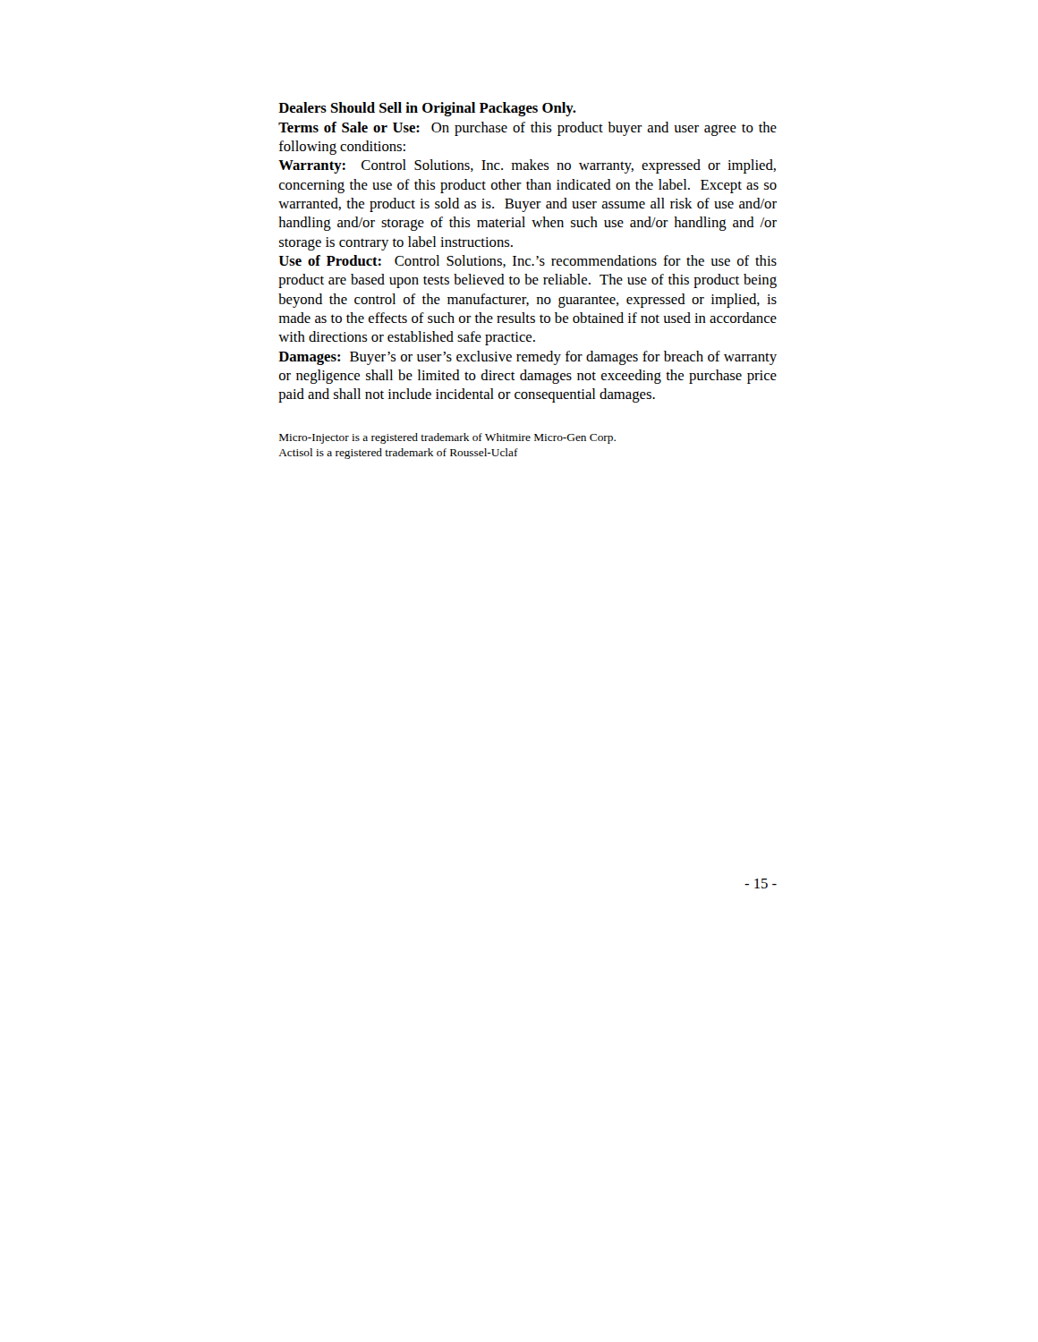Dealers Should Sell in Original Packages Only.
Terms of Sale or Use: On purchase of this product buyer and user agree to the following conditions:
Warranty: Control Solutions, Inc. makes no warranty, expressed or implied, concerning the use of this product other than indicated on the label. Except as so warranted, the product is sold as is. Buyer and user assume all risk of use and/or handling and/or storage of this material when such use and/or handling and /or storage is contrary to label instructions.
Use of Product: Control Solutions, Inc.’s recommendations for the use of this product are based upon tests believed to be reliable. The use of this product being beyond the control of the manufacturer, no guarantee, expressed or implied, is made as to the effects of such or the results to be obtained if not used in accordance with directions or established safe practice.
Damages: Buyer’s or user’s exclusive remedy for damages for breach of warranty or negligence shall be limited to direct damages not exceeding the purchase price paid and shall not include incidental or consequential damages.
Micro-Injector is a registered trademark of Whitmire Micro-Gen Corp.
Actisol is a registered trademark of Roussel-Uclaf
- 15 -